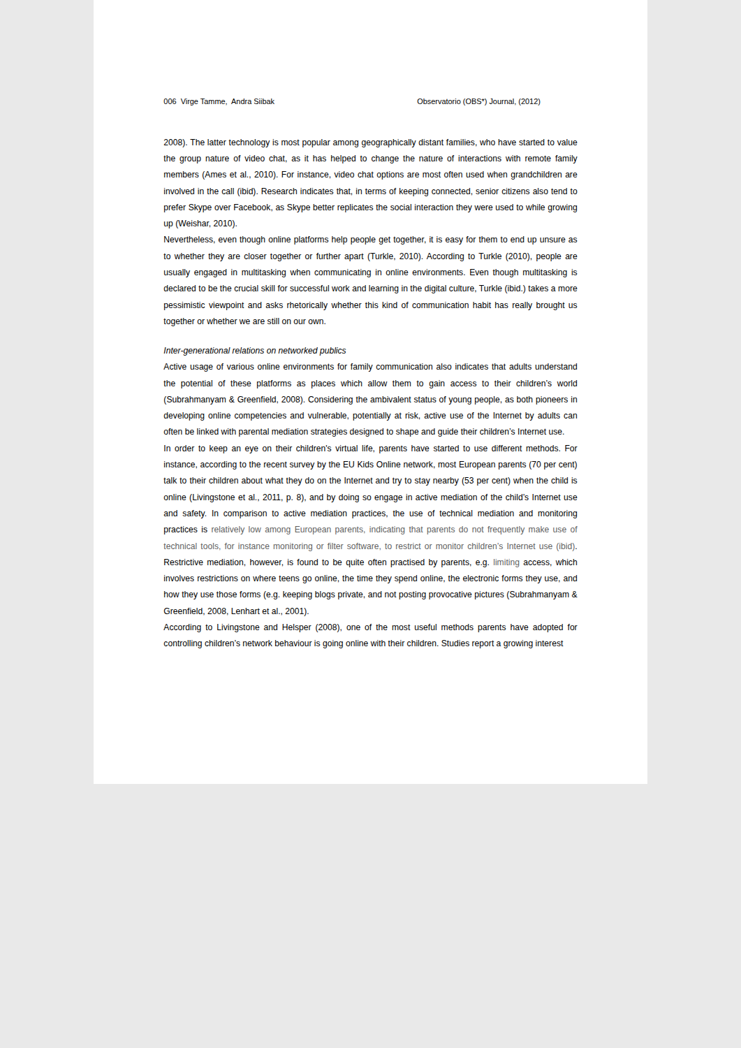006 Virge Tamme, Andra Siibak Observatorio (OBS*) Journal, (2012)
2008). The latter technology is most popular among geographically distant families, who have started to value the group nature of video chat, as it has helped to change the nature of interactions with remote family members (Ames et al., 2010). For instance, video chat options are most often used when grandchildren are involved in the call (ibid). Research indicates that, in terms of keeping connected, senior citizens also tend to prefer Skype over Facebook, as Skype better replicates the social interaction they were used to while growing up (Weishar, 2010).
Nevertheless, even though online platforms help people get together, it is easy for them to end up unsure as to whether they are closer together or further apart (Turkle, 2010). According to Turkle (2010), people are usually engaged in multitasking when communicating in online environments. Even though multitasking is declared to be the crucial skill for successful work and learning in the digital culture, Turkle (ibid.) takes a more pessimistic viewpoint and asks rhetorically whether this kind of communication habit has really brought us together or whether we are still on our own.
Inter-generational relations on networked publics
Active usage of various online environments for family communication also indicates that adults understand the potential of these platforms as places which allow them to gain access to their children’s world (Subrahmanyam & Greenfield, 2008). Considering the ambivalent status of young people, as both pioneers in developing online competencies and vulnerable, potentially at risk, active use of the Internet by adults can often be linked with parental mediation strategies designed to shape and guide their children’s Internet use.
In order to keep an eye on their children's virtual life, parents have started to use different methods. For instance, according to the recent survey by the EU Kids Online network, most European parents (70 per cent) talk to their children about what they do on the Internet and try to stay nearby (53 per cent) when the child is online (Livingstone et al., 2011, p. 8), and by doing so engage in active mediation of the child’s Internet use and safety. In comparison to active mediation practices, the use of technical mediation and monitoring practices is relatively low among European parents, indicating that parents do not frequently make use of technical tools, for instance monitoring or filter software, to restrict or monitor children’s Internet use (ibid). Restrictive mediation, however, is found to be quite often practised by parents, e.g. limiting access, which involves restrictions on where teens go online, the time they spend online, the electronic forms they use, and how they use those forms (e.g. keeping blogs private, and not posting provocative pictures (Subrahmanyam & Greenfield, 2008, Lenhart et al., 2001).
According to Livingstone and Helsper (2008), one of the most useful methods parents have adopted for controlling children’s network behaviour is going online with their children. Studies report a growing interest